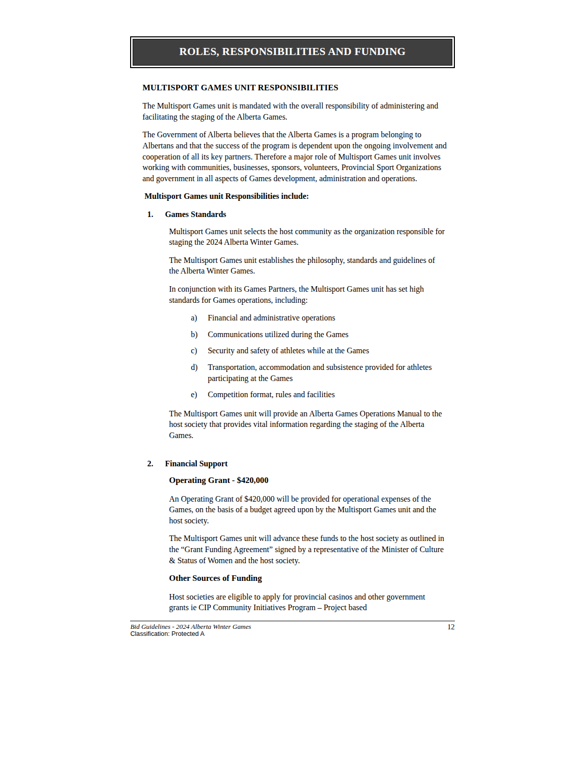ROLES, RESPONSIBILITIES AND FUNDING
MULTISPORT GAMES UNIT RESPONSIBILITIES
The Multisport Games unit is mandated with the overall responsibility of administering and facilitating the staging of the Alberta Games.
The Government of Alberta believes that the Alberta Games is a program belonging to Albertans and that the success of the program is dependent upon the ongoing involvement and cooperation of all its key partners. Therefore a major role of Multisport Games unit involves working with communities, businesses, sponsors, volunteers, Provincial Sport Organizations and government in all aspects of Games development, administration and operations.
Multisport Games unit Responsibilities include:
Games Standards
Multisport Games unit selects the host community as the organization responsible for staging the 2024 Alberta Winter Games.
The Multisport Games unit establishes the philosophy, standards and guidelines of the Alberta Winter Games.
In conjunction with its Games Partners, the Multisport Games unit has set high standards for Games operations, including:
Financial and administrative operations
Communications utilized during the Games
Security and safety of athletes while at the Games
Transportation, accommodation and subsistence provided for athletes participating at the Games
Competition format, rules and facilities
The Multisport Games unit will provide an Alberta Games Operations Manual to the host society that provides vital information regarding the staging of the Alberta Games.
Financial Support
Operating Grant - $420,000
An Operating Grant of $420,000 will be provided for operational expenses of the Games, on the basis of a budget agreed upon by the Multisport Games unit and the host society.
The Multisport Games unit will advance these funds to the host society as outlined in the “Grant Funding Agreement” signed by a representative of the Minister of Culture & Status of Women and the host society.
Other Sources of Funding
Host societies are eligible to apply for provincial casinos and other government grants ie CIP Community Initiatives Program – Project based
Bid Guidelines - 2024 Alberta Winter Games 12
Classification: Protected A